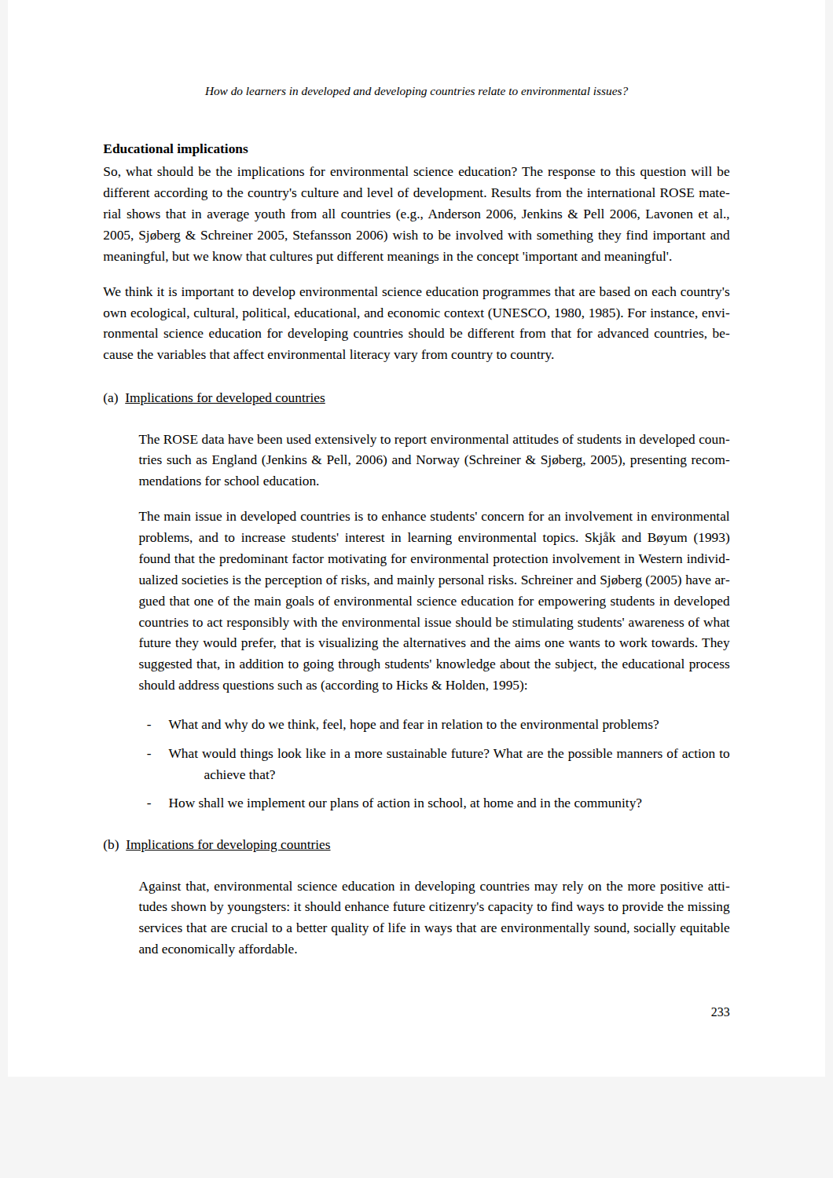How do learners in developed and developing countries relate to environmental issues?
Educational implications
So, what should be the implications for environmental science education? The response to this question will be different according to the country's culture and level of development. Results from the international ROSE material shows that in average youth from all countries (e.g., Anderson 2006, Jenkins & Pell 2006, Lavonen et al., 2005, Sjøberg & Schreiner 2005, Stefansson 2006) wish to be involved with something they find important and meaningful, but we know that cultures put different meanings in the concept 'important and meaningful'.
We think it is important to develop environmental science education programmes that are based on each country's own ecological, cultural, political, educational, and economic context (UNESCO, 1980, 1985). For instance, environmental science education for developing countries should be different from that for advanced countries, because the variables that affect environmental literacy vary from country to country.
(a) Implications for developed countries
The ROSE data have been used extensively to report environmental attitudes of students in developed countries such as England (Jenkins & Pell, 2006) and Norway (Schreiner & Sjøberg, 2005), presenting recommendations for school education.
The main issue in developed countries is to enhance students' concern for an involvement in environmental problems, and to increase students' interest in learning environmental topics. Skjåk and Bøyum (1993) found that the predominant factor motivating for environmental protection involvement in Western individualized societies is the perception of risks, and mainly personal risks. Schreiner and Sjøberg (2005) have argued that one of the main goals of environmental science education for empowering students in developed countries to act responsibly with the environmental issue should be stimulating students' awareness of what future they would prefer, that is visualizing the alternatives and the aims one wants to work towards. They suggested that, in addition to going through students' knowledge about the subject, the educational process should address questions such as (according to Hicks & Holden, 1995):
What and why do we think, feel, hope and fear in relation to the environmental problems?
What would things look like in a more sustainable future? What are the possible manners of action to achieve that?
How shall we implement our plans of action in school, at home and in the community?
(b) Implications for developing countries
Against that, environmental science education in developing countries may rely on the more positive attitudes shown by youngsters: it should enhance future citizenry's capacity to find ways to provide the missing services that are crucial to a better quality of life in ways that are environmentally sound, socially equitable and economically affordable.
233